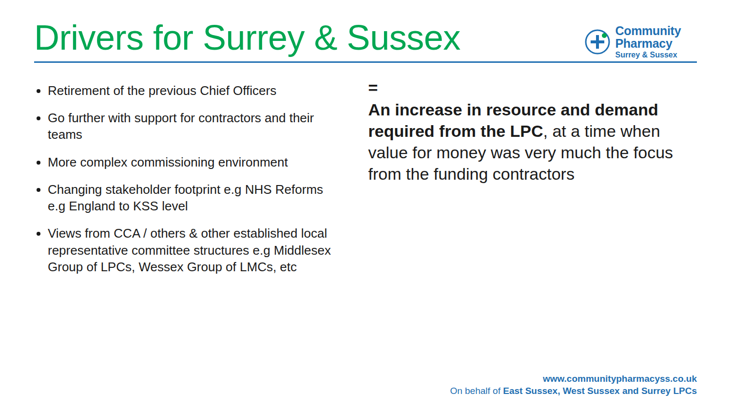Community
Pharmacy
Surrey & Sussex
Drivers for Surrey & Sussex
Retirement of the previous Chief Officers
Go further with support for contractors and their teams
More complex commissioning environment
Changing stakeholder footprint e.g NHS Reforms e.g England to KSS level
Views from CCA / others & other established local representative committee structures e.g Middlesex Group of LPCs, Wessex Group of LMCs, etc
=
An increase in resource and demand required from the LPC, at a time when value for money was very much the focus from the funding contractors
www.communitypharmacyss.co.uk
On behalf of East Sussex, West Sussex and Surrey LPCs